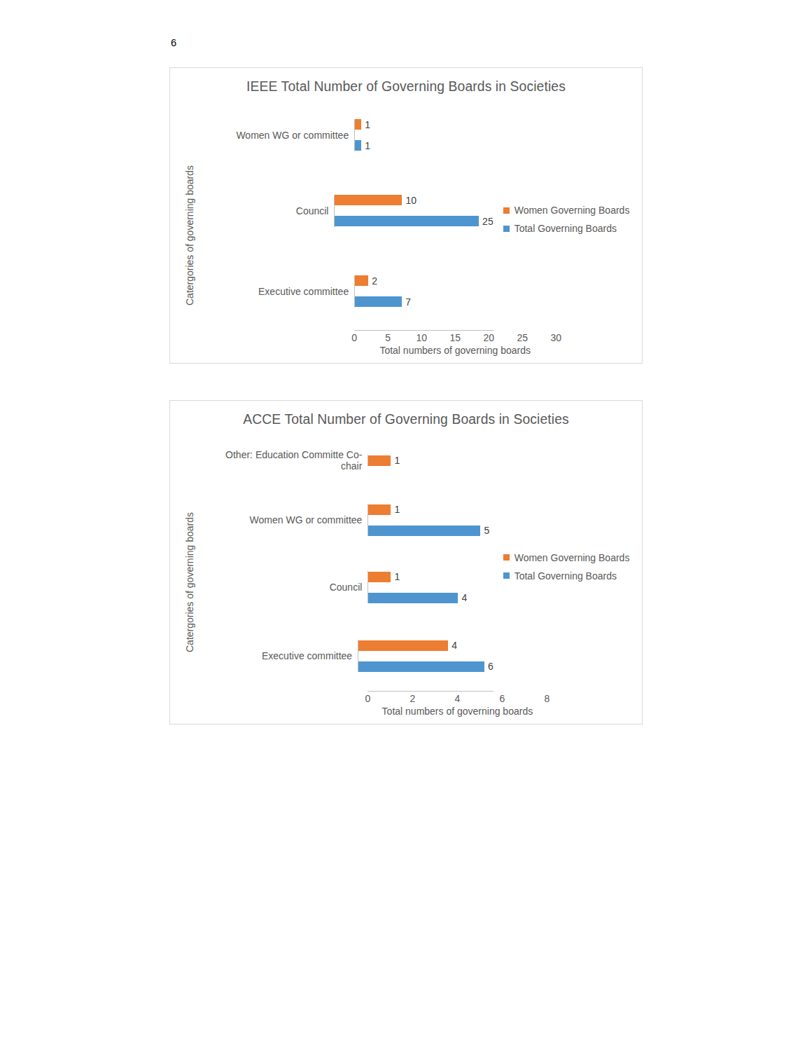6
IEEE Total Number of Governing Boards in Societies
Catergories of governing boards
Women WG or committee
1
1
Council
10
25
Executive committee
2
7
0 5 10 15 20 25 30
Total numbers of governing boards
Women Governing Boards
Total Governing Boards
ACCE Total Number of Governing Boards in Societies
Catergories of governing boards
Other: Education Committe Co-
chair
1
Women WG or committee
1
5
Council
1
4
Executive committee
4
6
0 2 4 6 8
Total numbers of governing boards
Women Governing Boards
Total Governing Boards